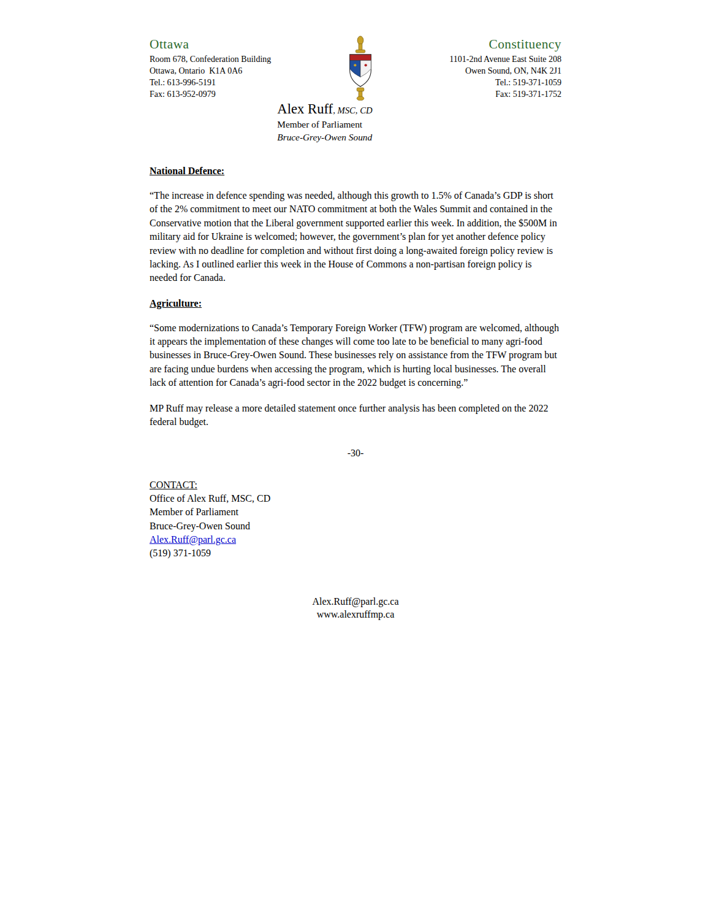Ottawa
Room 678, Confederation Building
Ottawa, Ontario K1A 0A6
Tel.: 613-996-5191
Fax: 613-952-0979
Alex Ruff, MSC, CD
Member of Parliament
Bruce-Grey-Owen Sound
Constituency
1101-2nd Avenue East Suite 208
Owen Sound, ON, N4K 2J1
Tel.: 519-371-1059
Fax: 519-371-1752
National Defence:
“The increase in defence spending was needed, although this growth to 1.5% of Canada’s GDP is short of the 2% commitment to meet our NATO commitment at both the Wales Summit and contained in the Conservative motion that the Liberal government supported earlier this week. In addition, the $500M in military aid for Ukraine is welcomed; however, the government’s plan for yet another defence policy review with no deadline for completion and without first doing a long-awaited foreign policy review is lacking. As I outlined earlier this week in the House of Commons a non-partisan foreign policy is needed for Canada.
Agriculture:
“Some modernizations to Canada’s Temporary Foreign Worker (TFW) program are welcomed, although it appears the implementation of these changes will come too late to be beneficial to many agri-food businesses in Bruce-Grey-Owen Sound. These businesses rely on assistance from the TFW program but are facing undue burdens when accessing the program, which is hurting local businesses. The overall lack of attention for Canada’s agri-food sector in the 2022 budget is concerning.”
MP Ruff may release a more detailed statement once further analysis has been completed on the 2022 federal budget.
-30-
CONTACT:
Office of Alex Ruff, MSC, CD
Member of Parliament
Bruce-Grey-Owen Sound
Alex.Ruff@parl.gc.ca
(519) 371-1059
Alex.Ruff@parl.gc.ca
www.alexruffmp.ca